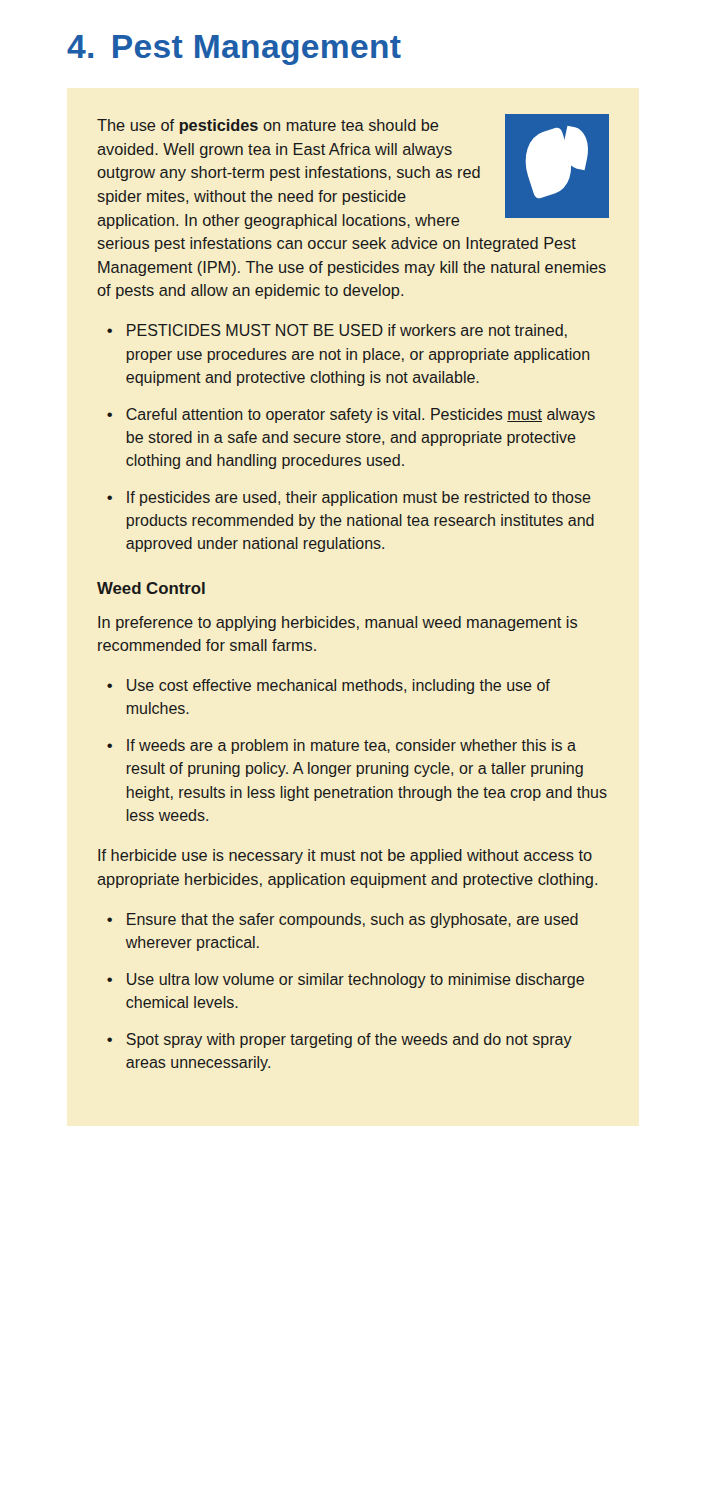4. Pest Management
The use of pesticides on mature tea should be avoided. Well grown tea in East Africa will always outgrow any short-term pest infestations, such as red spider mites, without the need for pesticide application. In other geographical locations, where serious pest infestations can occur seek advice on Integrated Pest Management (IPM). The use of pesticides may kill the natural enemies of pests and allow an epidemic to develop.
PESTICIDES MUST NOT BE USED if workers are not trained, proper use procedures are not in place, or appropriate application equipment and protective clothing is not available.
Careful attention to operator safety is vital. Pesticides must always be stored in a safe and secure store, and appropriate protective clothing and handling procedures used.
If pesticides are used, their application must be restricted to those products recommended by the national tea research institutes and approved under national regulations.
Weed Control
In preference to applying herbicides, manual weed management is recommended for small farms.
Use cost effective mechanical methods, including the use of mulches.
If weeds are a problem in mature tea, consider whether this is a result of pruning policy. A longer pruning cycle, or a taller pruning height, results in less light penetration through the tea crop and thus less weeds.
If herbicide use is necessary it must not be applied without access to appropriate herbicides, application equipment and protective clothing.
Ensure that the safer compounds, such as glyphosate, are used wherever practical.
Use ultra low volume or similar technology to minimise discharge chemical levels.
Spot spray with proper targeting of the weeds and do not spray areas unnecessarily.